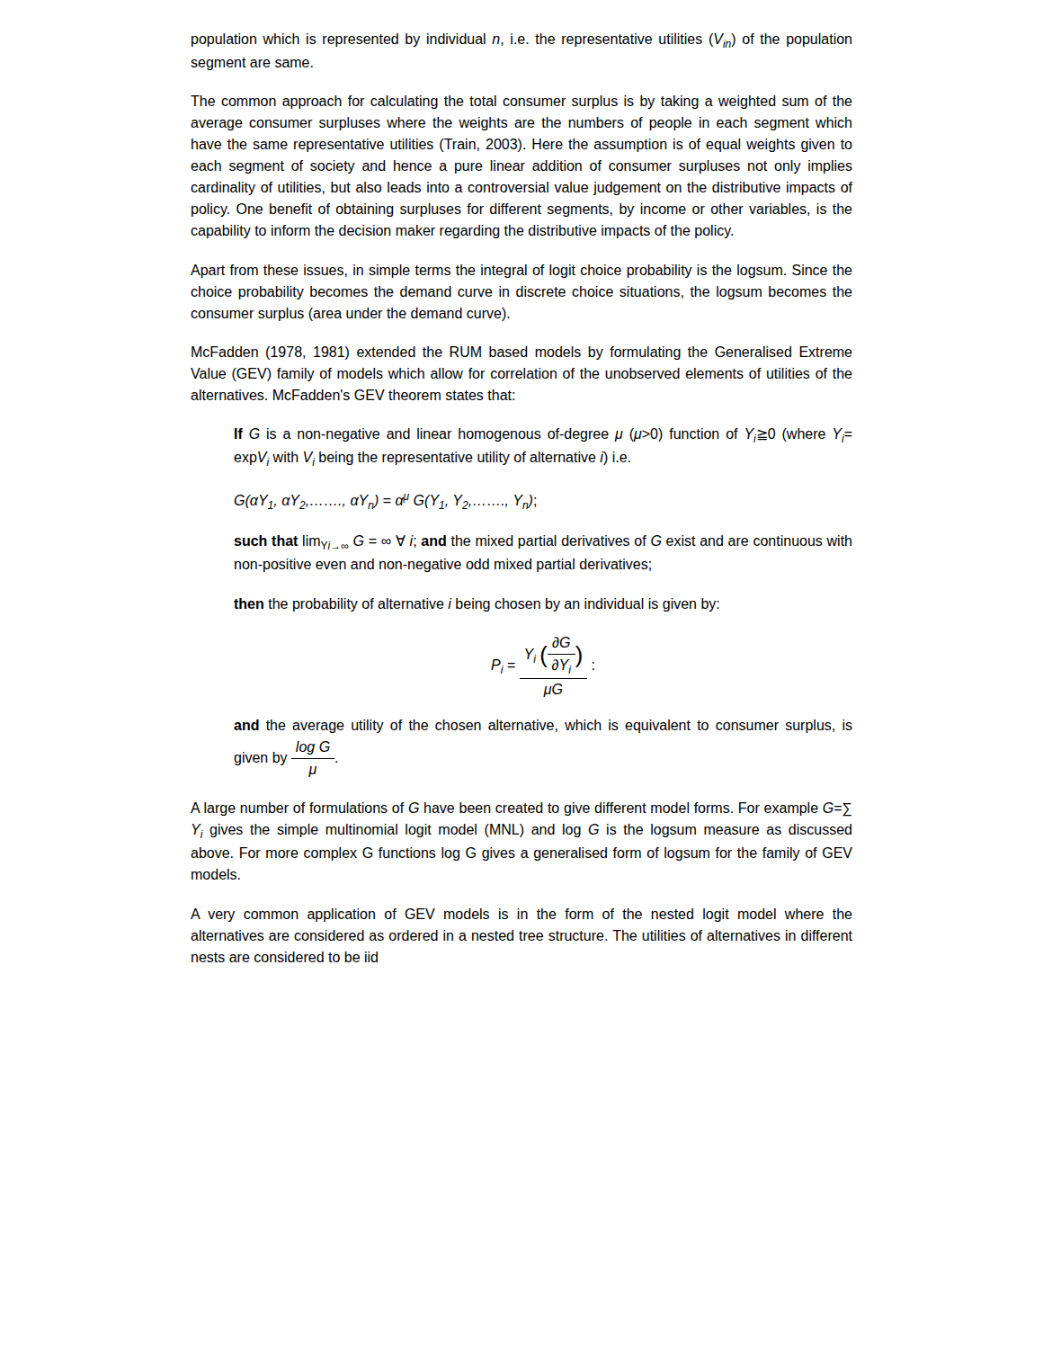population which is represented by individual n, i.e. the representative utilities (Vin) of the population segment are same.
The common approach for calculating the total consumer surplus is by taking a weighted sum of the average consumer surpluses where the weights are the numbers of people in each segment which have the same representative utilities (Train, 2003). Here the assumption is of equal weights given to each segment of society and hence a pure linear addition of consumer surpluses not only implies cardinality of utilities, but also leads into a controversial value judgement on the distributive impacts of policy. One benefit of obtaining surpluses for different segments, by income or other variables, is the capability to inform the decision maker regarding the distributive impacts of the policy.
Apart from these issues, in simple terms the integral of logit choice probability is the logsum. Since the choice probability becomes the demand curve in discrete choice situations, the logsum becomes the consumer surplus (area under the demand curve).
McFadden (1978, 1981) extended the RUM based models by formulating the Generalised Extreme Value (GEV) family of models which allow for correlation of the unobserved elements of utilities of the alternatives. McFadden's GEV theorem states that:
If G is a non-negative and linear homogenous of-degree μ (μ>0) function of Yi≧0 (where Yi= expVi with Vi being the representative utility of alternative i) i.e.
G(αY1, αY2,……., αYn) = αμ G(Y1, Y2,……., Yn);
such that limYi→∞ G = ∞ ∀ i; and the mixed partial derivatives of G exist and are continuous with non-positive even and non-negative odd mixed partial derivatives;
then the probability of alternative i being chosen by an individual is given by:
Pi = Yi (∂G∂Yi) μG :
and the average utility of the chosen alternative, which is equivalent to consumer surplus, is given by log G μ.
A large number of formulations of G have been created to give different model forms. For example G=∑ Yi gives the simple multinomial logit model (MNL) and log G is the logsum measure as discussed above. For more complex G functions log G gives a generalised form of logsum for the family of GEV models.
A very common application of GEV models is in the form of the nested logit model where the alternatives are considered as ordered in a nested tree structure. The utilities of alternatives in different nests are considered to be iid